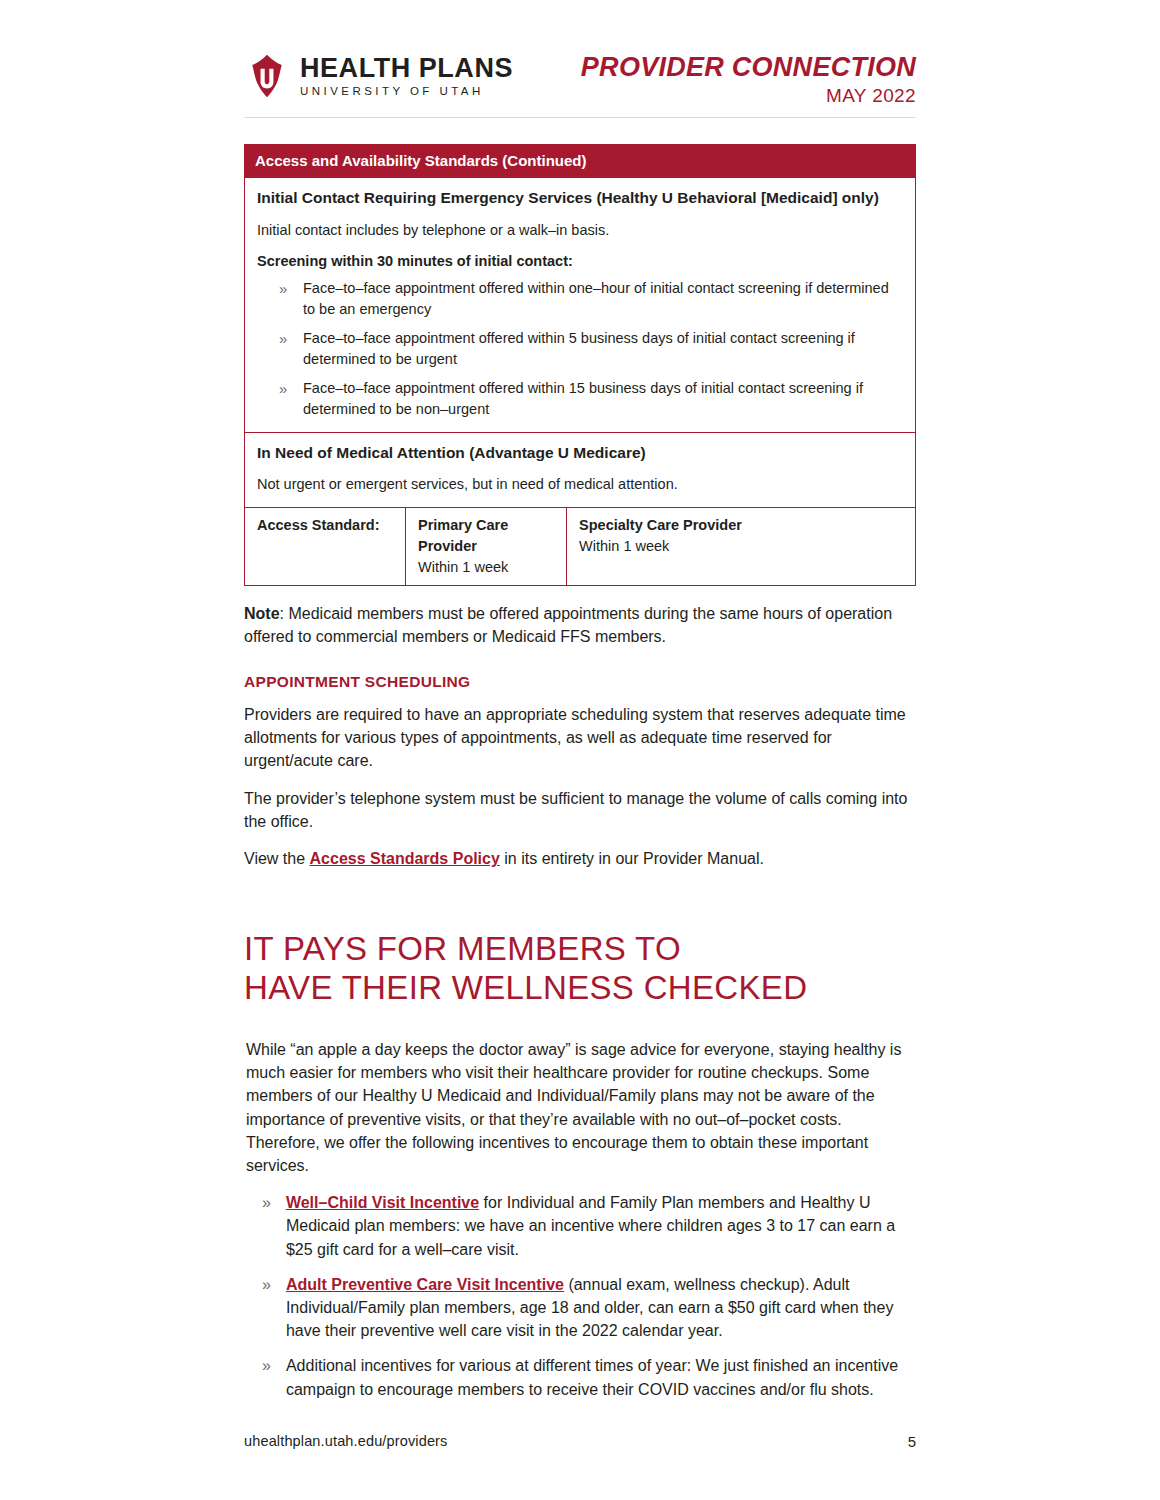Health Plans
University of Utah
Provider Connection
May 2022
| Access and Availability Standards (Continued) |
| --- |
| Initial Contact Requiring Emergency Services (Healthy U Behavioral [Medicaid] only) Initial contact includes by telephone or a walk–in basis. Screening within 30 minutes of initial contact: Face–to–face appointment offered within one–hour of initial contact screening if determined to be an emergency Face–to–face appointment offered within 5 business days of initial contact screening if determined to be urgent Face–to–face appointment offered within 15 business days of initial contact screening if determined to be non–urgent |
| In Need of Medical Attention (Advantage U Medicare) Not urgent or emergent services, but in need of medical attention. |
| Access Standard: | Primary Care Provider Within 1 week | Specialty Care Provider Within 1 week |
Note: Medicaid members must be offered appointments during the same hours of operation offered to commercial members or Medicaid FFS members.
Appointment Scheduling
Providers are required to have an appropriate scheduling system that reserves adequate time allotments for various types of appointments, as well as adequate time reserved for urgent/acute care.
The provider’s telephone system must be sufficient to manage the volume of calls coming into the office.
View the Access Standards Policy in its entirety in our Provider Manual.
It pays for members to
have their wellness checked
While “an apple a day keeps the doctor away” is sage advice for everyone, staying healthy is much easier for members who visit their healthcare provider for routine checkups. Some members of our Healthy U Medicaid and Individual/Family plans may not be aware of the importance of preventive visits, or that they’re available with no out–of–pocket costs. Therefore, we offer the following incentives to encourage them to obtain these important services.
Well–Child Visit Incentive for Individual and Family Plan members and Healthy U Medicaid plan members: we have an incentive where children ages 3 to 17 can earn a $25 gift card for a well–care visit.
Adult Preventive Care Visit Incentive (annual exam, wellness checkup). Adult Individual/Family plan members, age 18 and older, can earn a $50 gift card when they have their preventive well care visit in the 2022 calendar year.
Additional incentives for various at different times of year: We just finished an incentive campaign to encourage members to receive their COVID vaccines and/or flu shots.
uhealthplan.utah.edu/providers
5